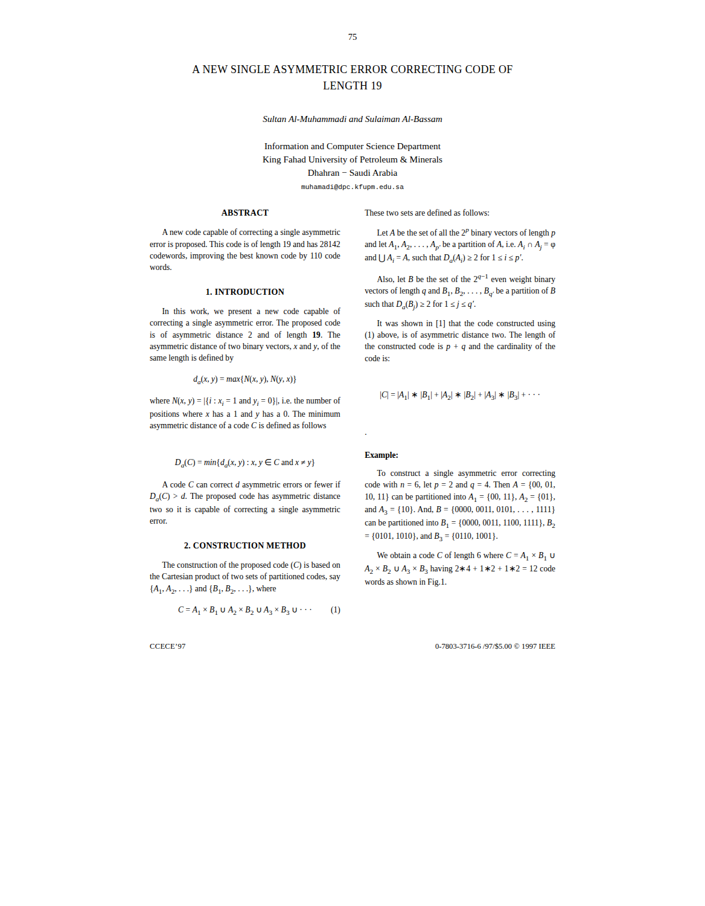75
A NEW SINGLE ASYMMETRIC ERROR CORRECTING CODE OF
LENGTH 19
Sultan Al-Muhammadi and Sulaiman Al-Bassam
Information and Computer Science Department
King Fahad University of Petroleum & Minerals
Dhahran − Saudi Arabia
muhamadi@dpc.kfupm.edu.sa
ABSTRACT
A new code capable of correcting a single asymmetric error is proposed. This code is of length 19 and has 28142 codewords, improving the best known code by 110 code words.
1. INTRODUCTION
In this work, we present a new code capable of correcting a single asymmetric error. The proposed code is of asymmetric distance 2 and of length 19. The asymmetric distance of two binary vectors, x and y, of the same length is defined by
da(x, y) = max{N(x, y), N(y, x)}
where N(x, y) = |{i : xi = 1 and yi = 0}|, i.e. the number of positions where x has a 1 and y has a 0. The minimum asymmetric distance of a code C is defined as follows
Da(C) = min{da(x, y) : x, y ∈ C and x ≠ y}
A code C can correct d asymmetric errors or fewer if Da(C) > d. The proposed code has asymmetric distance two so it is capable of correcting a single asymmetric error.
2. CONSTRUCTION METHOD
The construction of the proposed code (C) is based on the Cartesian product of two sets of partitioned codes, say {A1, A2, . . .} and {B1, B2, . . .}, where
C = A1 × B1 ∪ A2 × B2 ∪ A3 × B3 ∪ · · ·
(1)
These two sets are defined as follows:
Let A be the set of all the 2p binary vectors of length p and let A1, A2, . . . , Ap′ be a partition of A, i.e. Ai ∩ Aj = φ and ⋃ Ai = A, such that Da(Ai) ≥ 2 for 1 ≤ i ≤ p′.
Also, let B be the set of the 2q−1 even weight binary vectors of length q and B1, B2, . . . , Bq′ be a partition of B such that Da(Bj) ≥ 2 for 1 ≤ j ≤ q′.
It was shown in [1] that the code constructed using (1) above, is of asymmetric distance two. The length of the constructed code is p + q and the cardinality of the code is:
|C| = |A1| ∗ |B1| + |A2| ∗ |B2| + |A3| ∗ |B3| + · · ·
.
Example:
To construct a single asymmetric error correcting code with n = 6, let p = 2 and q = 4. Then A = {00, 01, 10, 11} can be partitioned into A1 = {00, 11}, A2 = {01}, and A3 = {10}. And, B = {0000, 0011, 0101, . . . , 1111} can be partitioned into B1 = {0000, 0011, 1100, 1111}, B2 = {0101, 1010}, and B3 = {0110, 1001}.
We obtain a code C of length 6 where C = A1 × B1 ∪ A2 × B2 ∪ A3 × B3 having 2∗4 + 1∗2 + 1∗2 = 12 code words as shown in Fig.1.
CCECE’97
0-7803-3716-6 /97/$5.00 © 1997 IEEE